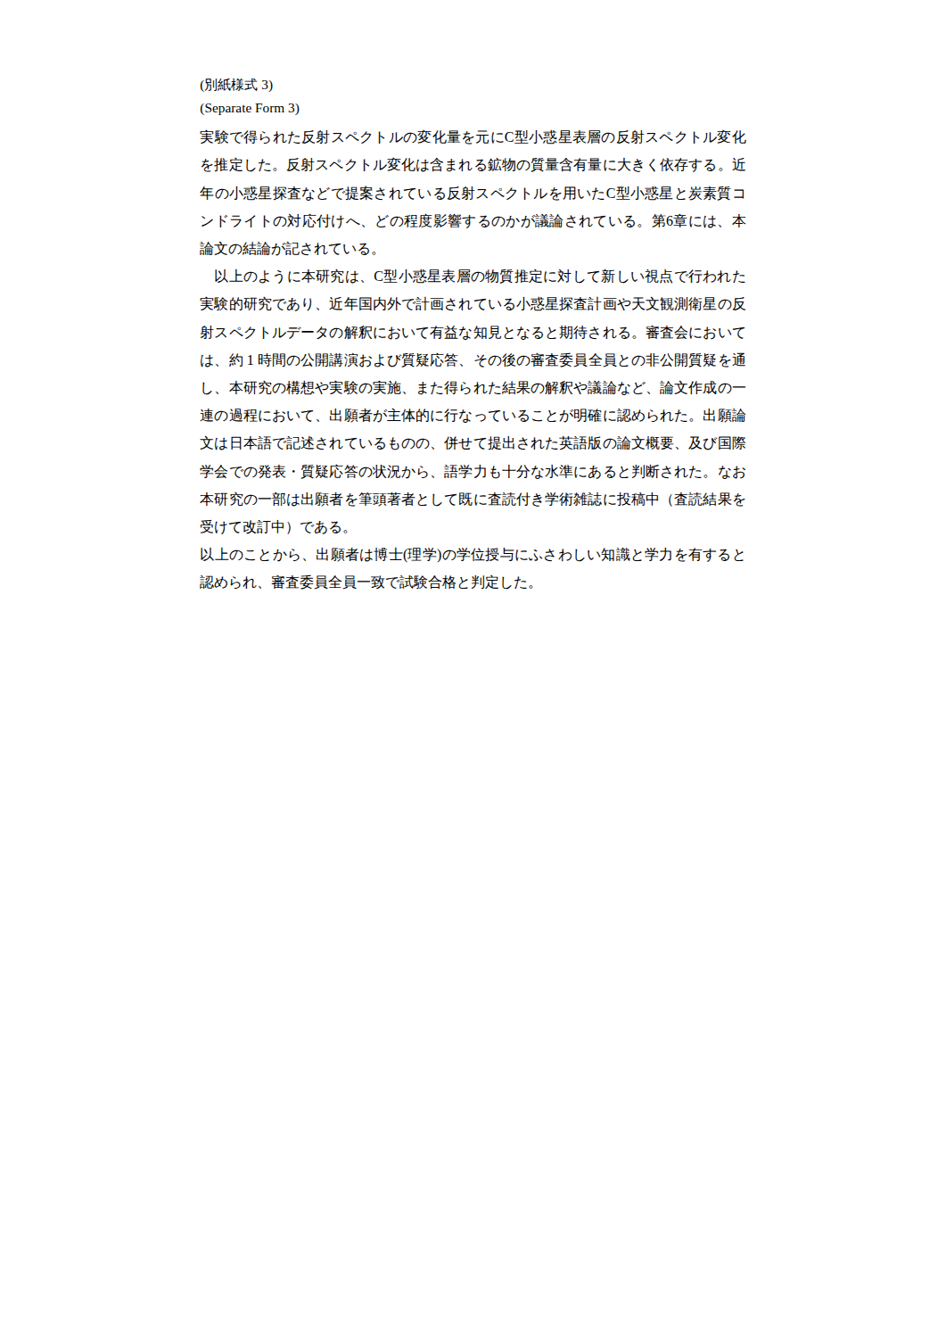(別紙様式 3)
(Separate Form 3)
実験で得られた反射スペクトルの変化量を元にC型小惑星表層の反射スペクトル変化を推定した。反射スペクトル変化は含まれる鉱物の質量含有量に大きく依存する。近年の小惑星探査などで提案されている反射スペクトルを用いたC型小惑星と炭素質コンドライトの対応付けへ、どの程度影響するのかが議論されている。第6章には、本論文の結論が記されている。
以上のように本研究は、C型小惑星表層の物質推定に対して新しい視点で行われた実験的研究であり、近年国内外で計画されている小惑星探査計画や天文観測衛星の反射スペクトルデータの解釈において有益な知見となると期待される。審査会においては、約 1 時間の公開講演および質疑応答、その後の審査委員全員との非公開質疑を通し、本研究の構想や実験の実施、また得られた結果の解釈や議論など、論文作成の一連の過程において、出願者が主体的に行なっていることが明確に認められた。出願論文は日本語で記述されているものの、併せて提出された英語版の論文概要、及び国際学会での発表・質疑応答の状況から、語学力も十分な水準にあると判断された。なお本研究の一部は出願者を筆頭著者として既に査読付き学術雑誌に投稿中（査読結果を受けて改訂中）である。
以上のことから、出願者は博士(理学)の学位授与にふさわしい知識と学力を有すると認められ、審査委員全員一致で試験合格と判定した。